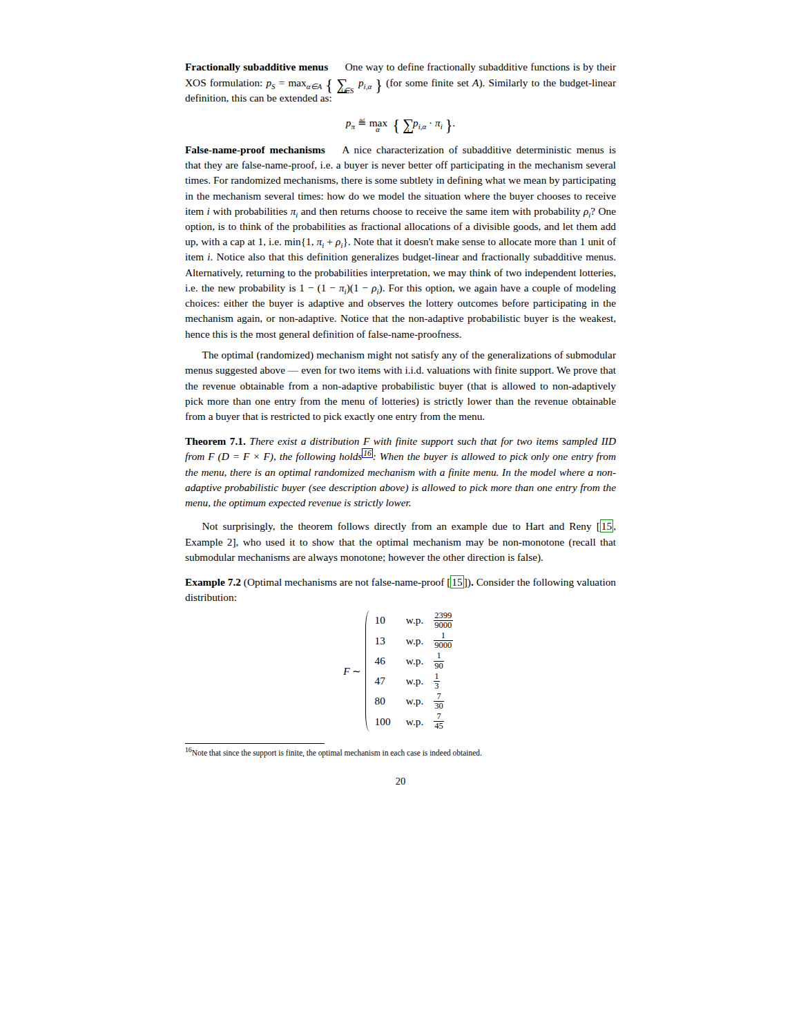Fractionally subadditive menus One way to define fractionally subadditive functions is by their XOS formulation: pS = maxα∈A { ∑i∈S pi,α } (for some finite set A). Similarly to the budget-linear definition, this can be extended as:
pπ ≝ maxα { ∑i pi,α · πi }.
False-name-proof mechanisms A nice characterization of subadditive deterministic menus is that they are false-name-proof, i.e. a buyer is never better off participating in the mechanism several times. For randomized mechanisms, there is some subtlety in defining what we mean by participating in the mechanism several times: how do we model the situation where the buyer chooses to receive item i with probabilities πi and then returns choose to receive the same item with probability ρi? One option, is to think of the probabilities as fractional allocations of a divisible goods, and let them add up, with a cap at 1, i.e. min{1, πi + ρi}. Note that it doesn't make sense to allocate more than 1 unit of item i. Notice also that this definition generalizes budget-linear and fractionally subadditive menus. Alternatively, returning to the probabilities interpretation, we may think of two independent lotteries, i.e. the new probability is 1 − (1 − πi)(1 − ρi). For this option, we again have a couple of modeling choices: either the buyer is adaptive and observes the lottery outcomes before participating in the mechanism again, or non-adaptive. Notice that the non-adaptive probabilistic buyer is the weakest, hence this is the most general definition of false-name-proofness.
The optimal (randomized) mechanism might not satisfy any of the generalizations of submodular menus suggested above — even for two items with i.i.d. valuations with finite support. We prove that the revenue obtainable from a non-adaptive probabilistic buyer (that is allowed to non-adaptively pick more than one entry from the menu of lotteries) is strictly lower than the revenue obtainable from a buyer that is restricted to pick exactly one entry from the menu.
Theorem 7.1. There exist a distribution F with finite support such that for two items sampled IID from F (D = F × F), the following holds16: When the buyer is allowed to pick only one entry from the menu, there is an optimal randomized mechanism with a finite menu. In the model where a non-adaptive probabilistic buyer (see description above) is allowed to pick more than one entry from the menu, the optimum expected revenue is strictly lower.
Not surprisingly, the theorem follows directly from an example due to Hart and Reny [15, Example 2], who used it to show that the optimal mechanism may be non-monotone (recall that submodular mechanisms are always monotone; however the other direction is false).
Example 7.2 (Optimal mechanisms are not false-name-proof [15]). Consider the following valuation distribution:
F ∼
| 10 | w.p. | 2399 9000 |
| 13 | w.p. | 1 9000 |
| 46 | w.p. | 1 90 |
| 47 | w.p. | 1 3 |
| 80 | w.p. | 7 30 |
| 100 | w.p. | 7 45 |
16Note that since the support is finite, the optimal mechanism in each case is indeed obtained.
20